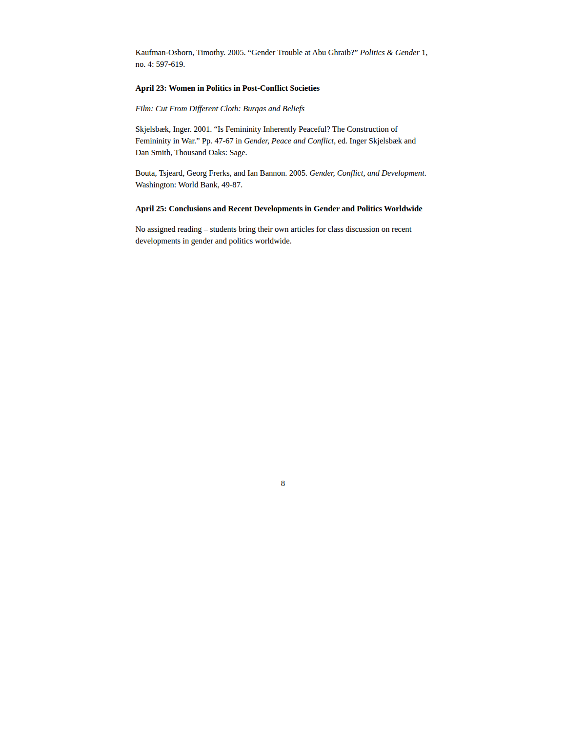Kaufman-Osborn, Timothy. 2005. “Gender Trouble at Abu Ghraib?” Politics & Gender 1, no. 4: 597-619.
April 23: Women in Politics in Post-Conflict Societies
Film: Cut From Different Cloth: Burqas and Beliefs
Skjelsbæk, Inger. 2001. “Is Femininity Inherently Peaceful? The Construction of Femininity in War.” Pp. 47-67 in Gender, Peace and Conflict, ed. Inger Skjelsbæk and Dan Smith, Thousand Oaks: Sage.
Bouta, Tsjeard, Georg Frerks, and Ian Bannon. 2005. Gender, Conflict, and Development. Washington: World Bank, 49-87.
April 25: Conclusions and Recent Developments in Gender and Politics Worldwide
No assigned reading – students bring their own articles for class discussion on recent developments in gender and politics worldwide.
8